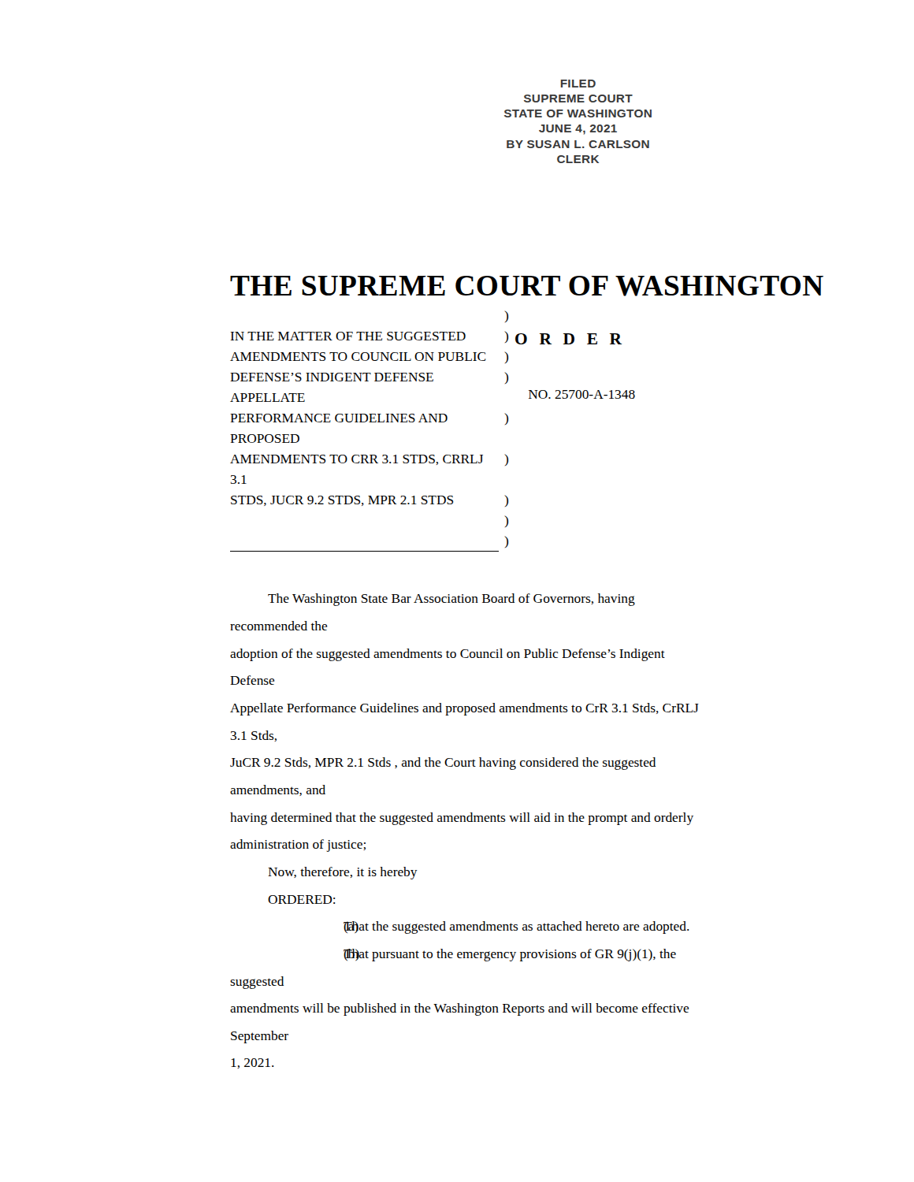FILED
SUPREME COURT
STATE OF WASHINGTON
JUNE 4, 2021
BY SUSAN L. CARLSON
CLERK
THE SUPREME COURT OF WASHINGTON
| | ) | O R D E R NO. 25700-A-1348 |
| IN THE MATTER OF THE SUGGESTED | ) |
| AMENDMENTS TO COUNCIL ON PUBLIC | ) |
| DEFENSE’S INDIGENT DEFENSE APPELLATE | ) |
| PERFORMANCE GUIDELINES AND PROPOSED | ) |
| AMENDMENTS TO CrR 3.1 STDS, CrRLJ 3.1 | ) |
| STDS, JuCR 9.2 STDS, MPR 2.1 STDS | ) |
| | ) |
| | ) | |
The Washington State Bar Association Board of Governors, having recommended the
adoption of the suggested amendments to Council on Public Defense’s Indigent Defense
Appellate Performance Guidelines and proposed amendments to CrR 3.1 Stds, CrRLJ 3.1 Stds,
JuCR 9.2 Stds, MPR 2.1 Stds , and the Court having considered the suggested amendments, and
having determined that the suggested amendments will aid in the prompt and orderly
administration of justice;
Now, therefore, it is hereby
ORDERED:
(a) That the suggested amendments as attached hereto are adopted.
(b) That pursuant to the emergency provisions of GR 9(j)(1), the suggested
amendments will be published in the Washington Reports and will become effective September
1, 2021.